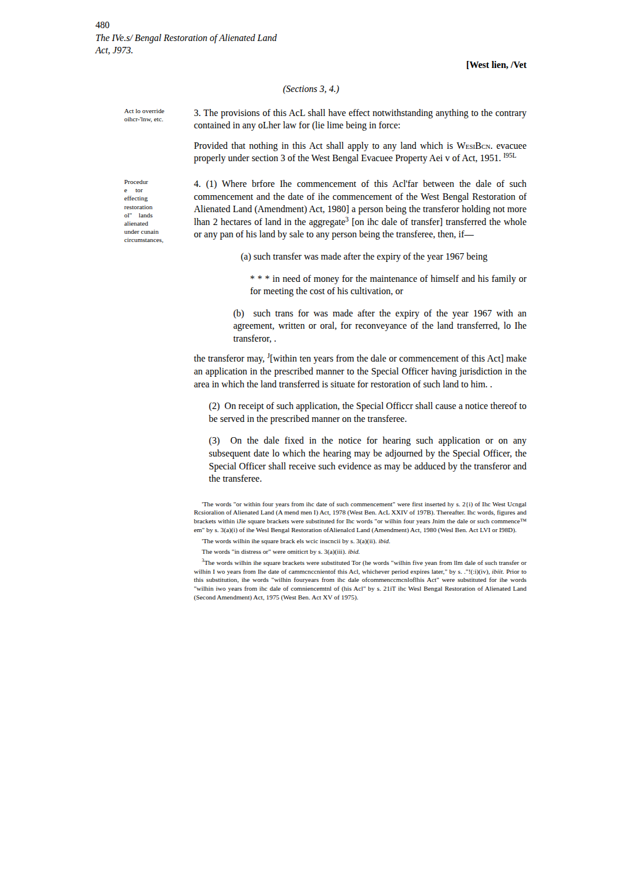480
The IVe.s/ Bengal Restoration of Alienated Land
Act, J973.
[West lien, /Vet
(Sections 3, 4.)
Act lo override oihcr-'lnw, etc.
3. The provisions of this AcL shall have effect notwithstanding anything to the contrary contained in any oLher law for (lie lime being in force:
Provided that nothing in this Act shall apply to any land which is WesiBcn. evacuee properly under section 3 of the West Bengal Evacuee Property Aei v of Act, 1951. I95L
Procedur
e tor
effecting
restoration
ol" lands
alienated
under cunain
circumstances,
4. (1) Where brfore Ihe commencement of this Acl'far between the dale of such commencement and the date of ihe commencement of the West Bengal Restoration of Alienated Land (Amendment) Act, 1980] a person being the transferor holding not more lhan 2 hectares of land in the aggregate3 [on ihc dale of transfer] transferred the whole or any pan of his land by sale to any person being the transferee, then, if—
(a) such transfer was made after the expiry of the year 1967 being
* * * in need of money for the maintenance of himself and his family or for meeting the cost of his cultivation, or
(b) such trans for was made after the expiry of the year 1967 with an agreement, written or oral, for reconveyance of the land transferred, lo Ihe transferor, .
the transferor may, J[within ten years from the dale or commencement of this Act] make an application in the prescribed manner to the Special Officer having jurisdiction in the area in which the land transferred is situate for restoration of such land to him. .
(2) On receipt of such application, the Special Officcr shall cause a notice thereof to be served in the prescribed manner on the transferee.
(3) On the dale fixed in the notice for hearing such application or on any subsequent date lo which the hearing may be adjourned by the Special Officer, the Special Officer shall receive such evidence as may be adduced by the transferor and the transferee.
'The words "or within four years from ihc date of such commencement" were first inserted hy s. 2{i) of Ihc West Ucngal Rcsioralion of Alienated Land (A mend men I) Act, 1978 (West Ben. AcL XXIV of 197B). Thereafter. Ihc words, figures and brackets within iJie square brackets were substituted for Ihc words "or wilhin four years Jnim the dale or such commence™ em" by s. 3(a)(i) of ihe Wesl Bengal Restoration ofAlienalcd Land (Amendment) Act, 1980 (Wesl Ben. Act LVI or I98D).
'The words wilhin ihe square brack els wcic inscncii by s. 3(a)(ii). ibid.
The words "in distress or" were omiticrt by s. 3(a)(iii). ibid.
3The words wilhin ihe square brackets were substituted Tor (he words "wilhin five yean from llm dale of such transfer or wilhin I wo years from Ihe date of cammcnccnientof this Acl, whichever period expires later," by s. ."!(:i)(iv), ibiit. Prior to this substitution, ihe words "wilhin fouryears from ihc dale ofcommenccmcnloflhis Act" were substituted for ihe words "wilhin iwo years from ihc dale of comniencemtnl of (his Acl" by s. 21iT ihc Wesl Bengal Restoration of Alienated Land (Second Amendment) Act, 1975 (West Ben. Act XV of 1975).